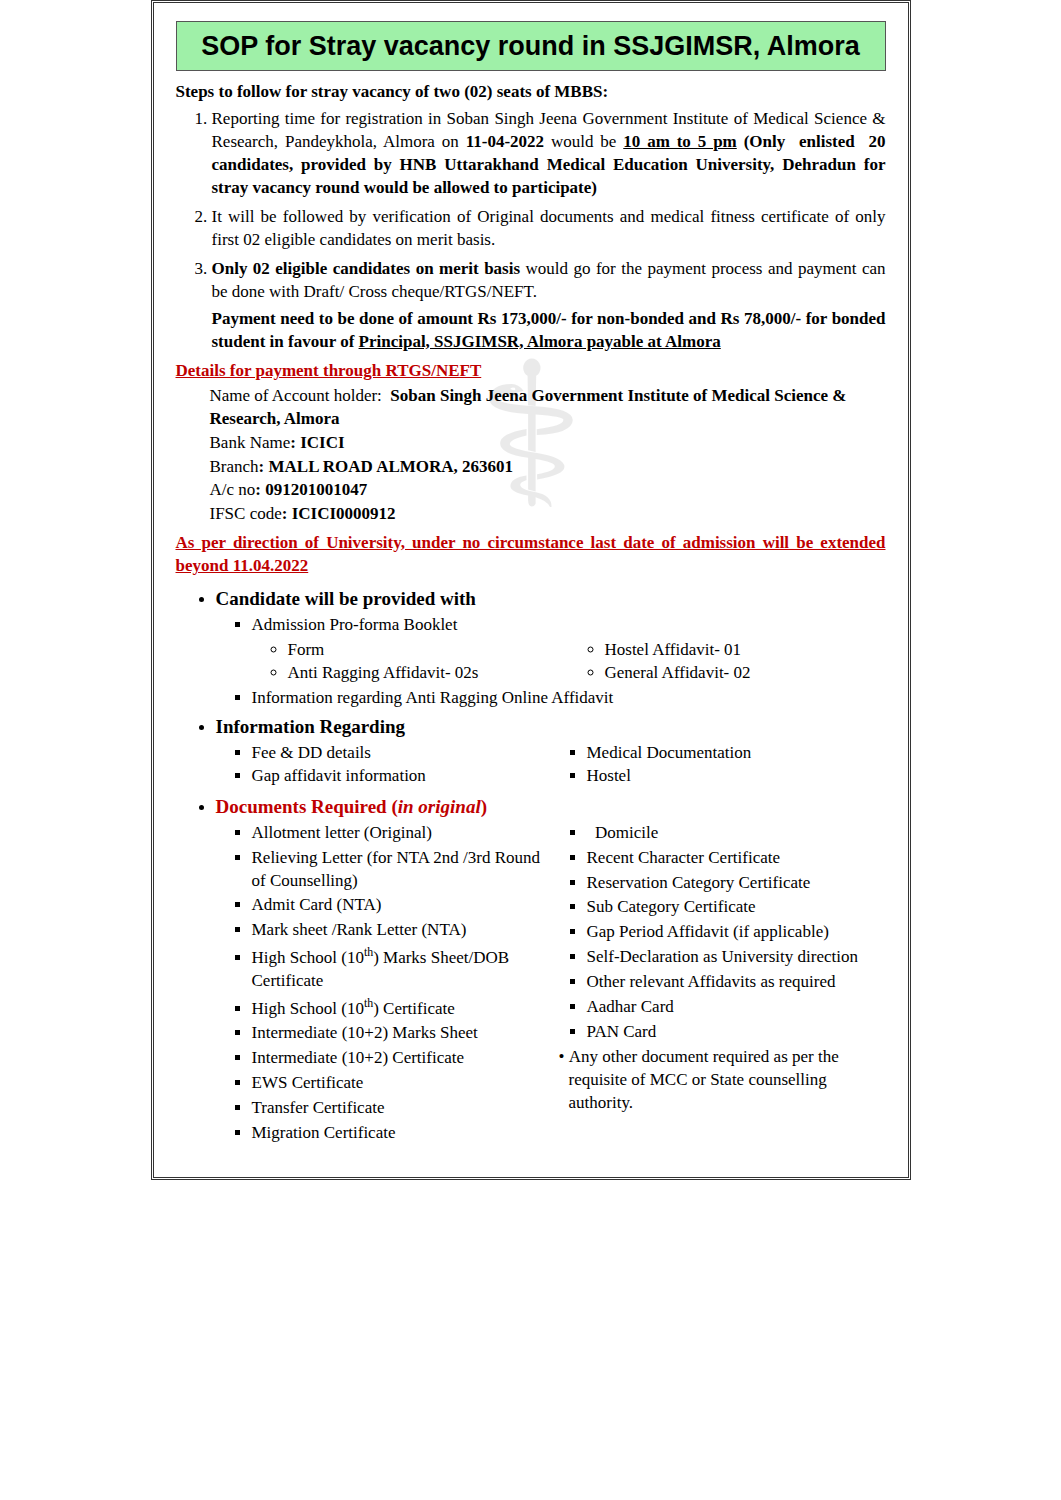⚕
SOP for Stray vacancy round in SSJGIMSR, Almora
Steps to follow for stray vacancy of two (02) seats of MBBS:
Reporting time for registration in Soban Singh Jeena Government Institute of Medical Science & Research, Pandeykhola, Almora on 11-04-2022 would be 10 am to 5 pm (Only enlisted 20 candidates, provided by HNB Uttarakhand Medical Education University, Dehradun for stray vacancy round would be allowed to participate)
It will be followed by verification of Original documents and medical fitness certificate of only first 02 eligible candidates on merit basis.
Only 02 eligible candidates on merit basis would go for the payment process and payment can be done with Draft/ Cross cheque/RTGS/NEFT.
Payment need to be done of amount Rs 173,000/- for non-bonded and Rs 78,000/- for bonded student in favour of Principal, SSJGIMSR, Almora payable at Almora
Details for payment through RTGS/NEFT
Name of Account holder: Soban Singh Jeena Government Institute of Medical Science & Research, Almora
Bank Name: ICICI
Branch: MALL ROAD ALMORA, 263601
A/c no: 091201001047
IFSC code: ICICI0000912
As per direction of University, under no circumstance last date of admission will be extended beyond 11.04.2022
Candidate will be provided with
Admission Pro-forma Booklet
| Form Anti Ragging Affidavit- 02s | Hostel Affidavit- 01 General Affidavit- 02 |
Information regarding Anti Ragging Online Affidavit
Information Regarding
| Fee & DD details Gap affidavit information | Medical Documentation Hostel |
Documents Required (in original)
| Allotment letter (Original) Relieving Letter (for NTA 2nd /3rd Round of Counselling) Admit Card (NTA) Mark sheet /Rank Letter (NTA) High School (10 th ) Marks Sheet/DOB Certificate High School (10 th ) Certificate Intermediate (10+2) Marks Sheet Intermediate (10+2) Certificate EWS Certificate Transfer Certificate Migration Certificate | Domicile Recent Character Certificate Reservation Category Certificate Sub Category Certificate Gap Period Affidavit (if applicable) Self-Declaration as University direction Other relevant Affidavits as required Aadhar Card PAN Card • Any other document required as per the requisite of MCC or State counselling authority. |